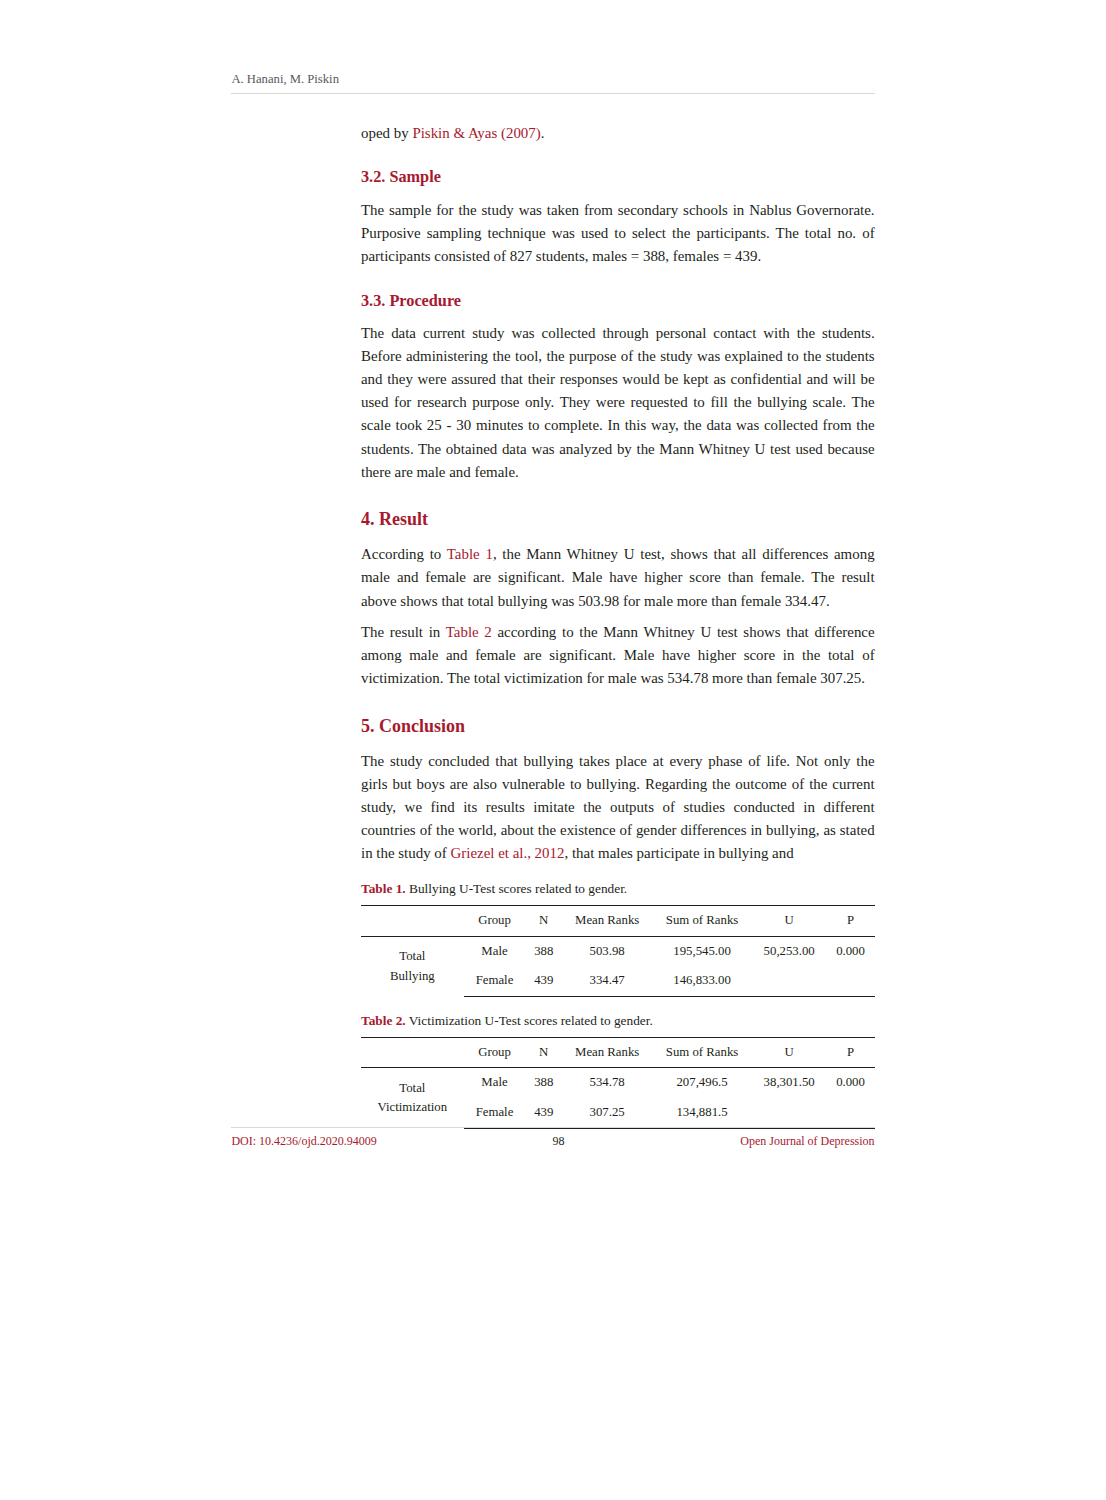A. Hanani, M. Piskin
oped by Piskin & Ayas (2007).
3.2. Sample
The sample for the study was taken from secondary schools in Nablus Governorate. Purposive sampling technique was used to select the participants. The total no. of participants consisted of 827 students, males = 388, females = 439.
3.3. Procedure
The data current study was collected through personal contact with the students. Before administering the tool, the purpose of the study was explained to the students and they were assured that their responses would be kept as confidential and will be used for research purpose only. They were requested to fill the bullying scale. The scale took 25 - 30 minutes to complete. In this way, the data was collected from the students. The obtained data was analyzed by the Mann Whitney U test used because there are male and female.
4. Result
According to Table 1, the Mann Whitney U test, shows that all differences among male and female are significant. Male have higher score than female. The result above shows that total bullying was 503.98 for male more than female 334.47.
The result in Table 2 according to the Mann Whitney U test shows that difference among male and female are significant. Male have higher score in the total of victimization. The total victimization for male was 534.78 more than female 307.25.
5. Conclusion
The study concluded that bullying takes place at every phase of life. Not only the girls but boys are also vulnerable to bullying. Regarding the outcome of the current study, we find its results imitate the outputs of studies conducted in different countries of the world, about the existence of gender differences in bullying, as stated in the study of Griezel et al., 2012, that males participate in bullying and
Table 1. Bullying U-Test scores related to gender.
| | Group | N | Mean Ranks | Sum of Ranks | U | P |
| --- | --- | --- | --- | --- | --- | --- |
| Total Bullying | Male | 388 | 503.98 | 195,545.00 | 50,253.00 | 0.000 |
| Female | 439 | 334.47 | 146,833.00 | | |
Table 2. Victimization U-Test scores related to gender.
| | Group | N | Mean Ranks | Sum of Ranks | U | P |
| --- | --- | --- | --- | --- | --- | --- |
| Total Victimization | Male | 388 | 534.78 | 207,496.5 | 38,301.50 | 0.000 |
| Female | 439 | 307.25 | 134,881.5 | | |
DOI: 10.4236/ojd.2020.94009 98 Open Journal of Depression